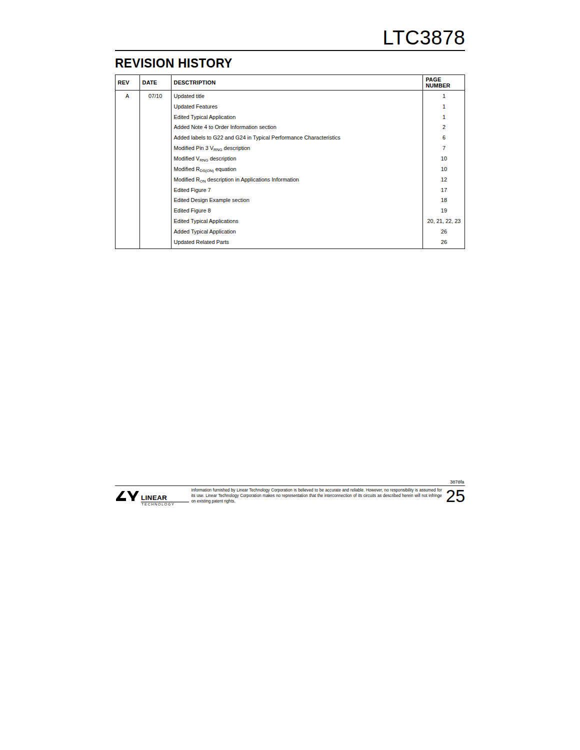LTC3878
REVISION HISTORY
| REV | DATE | DESCTRIPTION | PAGE NUMBER |
| --- | --- | --- | --- |
| A | 07/10 | Updated title | 1 |
| | | Updated Features | 1 |
| | | Edited Typical Application | 1 |
| | | Added Note 4 to Order Information section | 2 |
| | | Added labels to G22 and G24 in Typical Performance Characteristics | 6 |
| | | Modified Pin 3 V RNG description | 7 |
| | | Modified V RNG description | 10 |
| | | Modified R DS(ON) equation | 10 |
| | | Modified R ON description in Applications Information | 12 |
| | | Edited Figure 7 | 17 |
| | | Edited Design Example section | 18 |
| | | Edited Figure 8 | 19 |
| | | Edited Typical Applications | 20, 21, 22, 23 |
| | | Added Typical Application | 26 |
| | | Updated Related Parts | 26 |
3878fa
LINEAR TECHNOLOGY
Information furnished by Linear Technology Corporation is believed to be accurate and reliable. However, no responsibility is assumed for its use. Linear Technology Corporation makes no representation that the interconnection of its circuits as described herein will not infringe on existing patent rights.
25